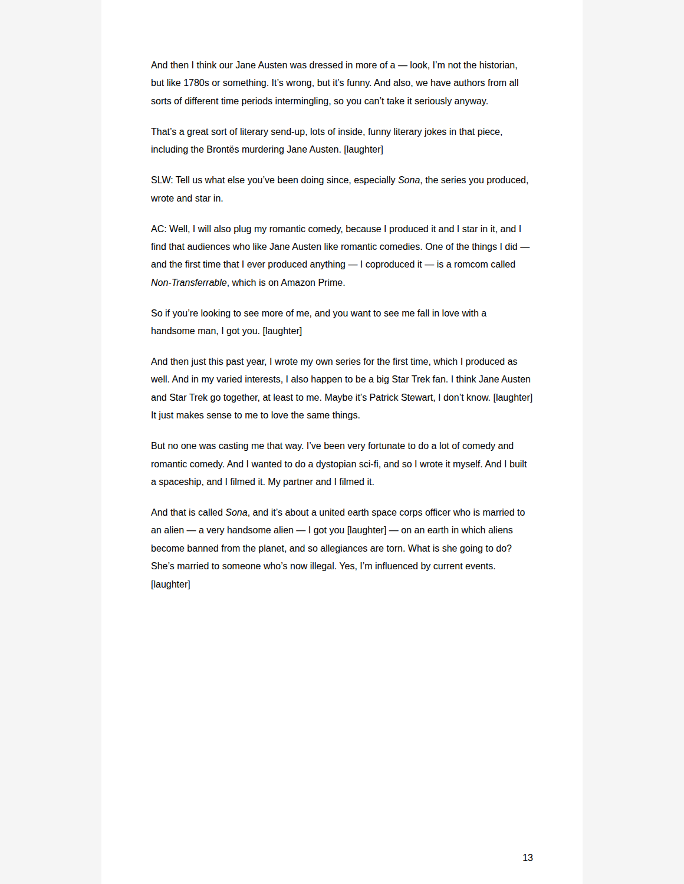And then I think our Jane Austen was dressed in more of a — look, I’m not the historian, but like 1780s or something. It’s wrong, but it’s funny. And also, we have authors from all sorts of different time periods intermingling, so you can’t take it seriously anyway.
That’s a great sort of literary send-up, lots of inside, funny literary jokes in that piece, including the Brontës murdering Jane Austen. [laughter]
SLW: Tell us what else you’ve been doing since, especially Sona, the series you produced, wrote and star in.
AC: Well, I will also plug my romantic comedy, because I produced it and I star in it, and I find that audiences who like Jane Austen like romantic comedies. One of the things I did — and the first time that I ever produced anything — I coproduced it — is a romcom called Non-Transferrable, which is on Amazon Prime.
So if you’re looking to see more of me, and you want to see me fall in love with a handsome man, I got you. [laughter]
And then just this past year, I wrote my own series for the first time, which I produced as well. And in my varied interests, I also happen to be a big Star Trek fan. I think Jane Austen and Star Trek go together, at least to me. Maybe it’s Patrick Stewart, I don’t know. [laughter] It just makes sense to me to love the same things.
But no one was casting me that way. I’ve been very fortunate to do a lot of comedy and romantic comedy. And I wanted to do a dystopian sci-fi, and so I wrote it myself. And I built a spaceship, and I filmed it. My partner and I filmed it.
And that is called Sona, and it’s about a united earth space corps officer who is married to an alien — a very handsome alien — I got you [laughter] — on an earth in which aliens become banned from the planet, and so allegiances are torn. What is she going to do? She’s married to someone who’s now illegal. Yes, I’m influenced by current events. [laughter]
13